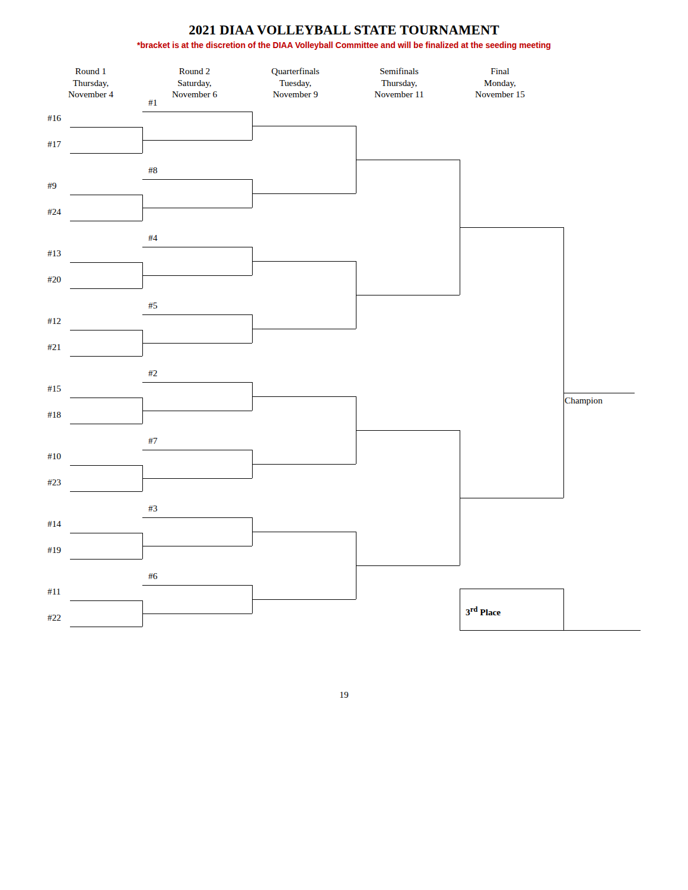2021 DIAA VOLLEYBALL STATE TOURNAMENT
*bracket is at the discretion of the DIAA Volleyball Committee and will be finalized at the seeding meeting
Round 1
Thursday,
November 4
Round 2
Saturday,
November 6
Quarterfinals
Tuesday,
November 9
Semifinals
Thursday,
November 11
Final
Monday,
November 15
============================================================ ROUND 1 : 8 matchups (pairs of seed lines) Each matchup: two horizontal lines + connecting vertical x from 10 to 160 ; round-2 line from 160 to 330 ============================================================
#16
#17
#1
#9
#24
#8
#13
#20
#4
#12
#21
#5
#15
#18
#2
#10
#23
#7
#14
#19
#3
#11
#22
#6
Champion
3rd Place
19